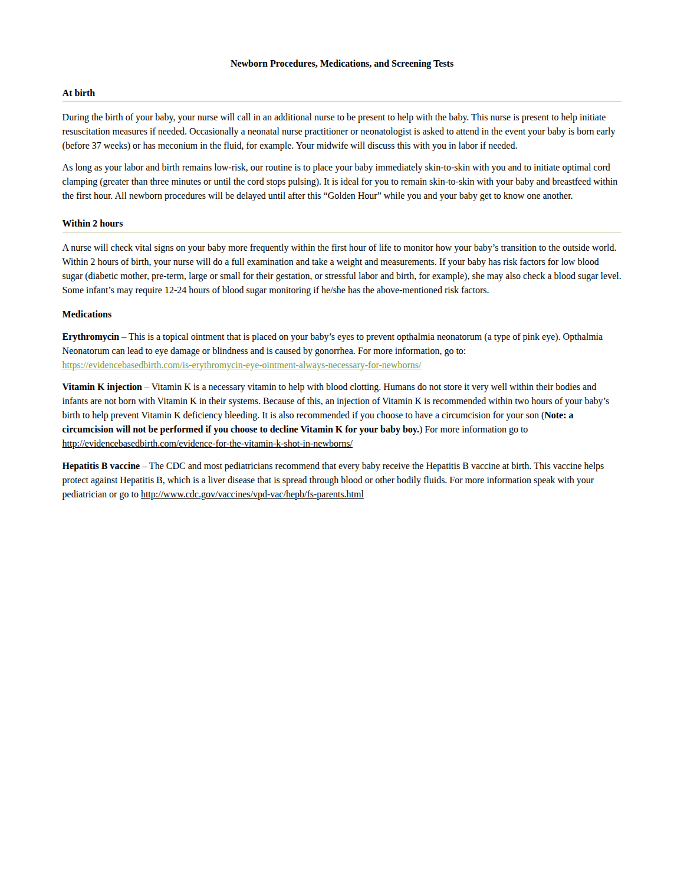Newborn Procedures, Medications, and Screening Tests
At birth
During the birth of your baby, your nurse will call in an additional nurse to be present to help with the baby. This nurse is present to help initiate resuscitation measures if needed. Occasionally a neonatal nurse practitioner or neonatologist is asked to attend in the event your baby is born early (before 37 weeks) or has meconium in the fluid, for example. Your midwife will discuss this with you in labor if needed.
As long as your labor and birth remains low-risk, our routine is to place your baby immediately skin-to-skin with you and to initiate optimal cord clamping (greater than three minutes or until the cord stops pulsing). It is ideal for you to remain skin-to-skin with your baby and breastfeed within the first hour. All newborn procedures will be delayed until after this “Golden Hour” while you and your baby get to know one another.
Within 2 hours
A nurse will check vital signs on your baby more frequently within the first hour of life to monitor how your baby’s transition to the outside world. Within 2 hours of birth, your nurse will do a full examination and take a weight and measurements. If your baby has risk factors for low blood sugar (diabetic mother, pre-term, large or small for their gestation, or stressful labor and birth, for example), she may also check a blood sugar level. Some infant’s may require 12-24 hours of blood sugar monitoring if he/she has the above-mentioned risk factors.
Medications
Erythromycin – This is a topical ointment that is placed on your baby’s eyes to prevent opthalmia neonatorum (a type of pink eye). Opthalmia Neonatorum can lead to eye damage or blindness and is caused by gonorrhea. For more information, go to:
https://evidencebasedbirth.com/is-erythromycin-eye-ointment-always-necessary-for-newborns/
Vitamin K injection – Vitamin K is a necessary vitamin to help with blood clotting. Humans do not store it very well within their bodies and infants are not born with Vitamin K in their systems. Because of this, an injection of Vitamin K is recommended within two hours of your baby’s birth to help prevent Vitamin K deficiency bleeding. It is also recommended if you choose to have a circumcision for your son (Note: a circumcision will not be performed if you choose to decline Vitamin K for your baby boy.) For more information go to http://evidencebasedbirth.com/evidence-for-the-vitamin-k-shot-in-newborns/
Hepatitis B vaccine – The CDC and most pediatricians recommend that every baby receive the Hepatitis B vaccine at birth. This vaccine helps protect against Hepatitis B, which is a liver disease that is spread through blood or other bodily fluids. For more information speak with your pediatrician or go to http://www.cdc.gov/vaccines/vpd-vac/hepb/fs-parents.html